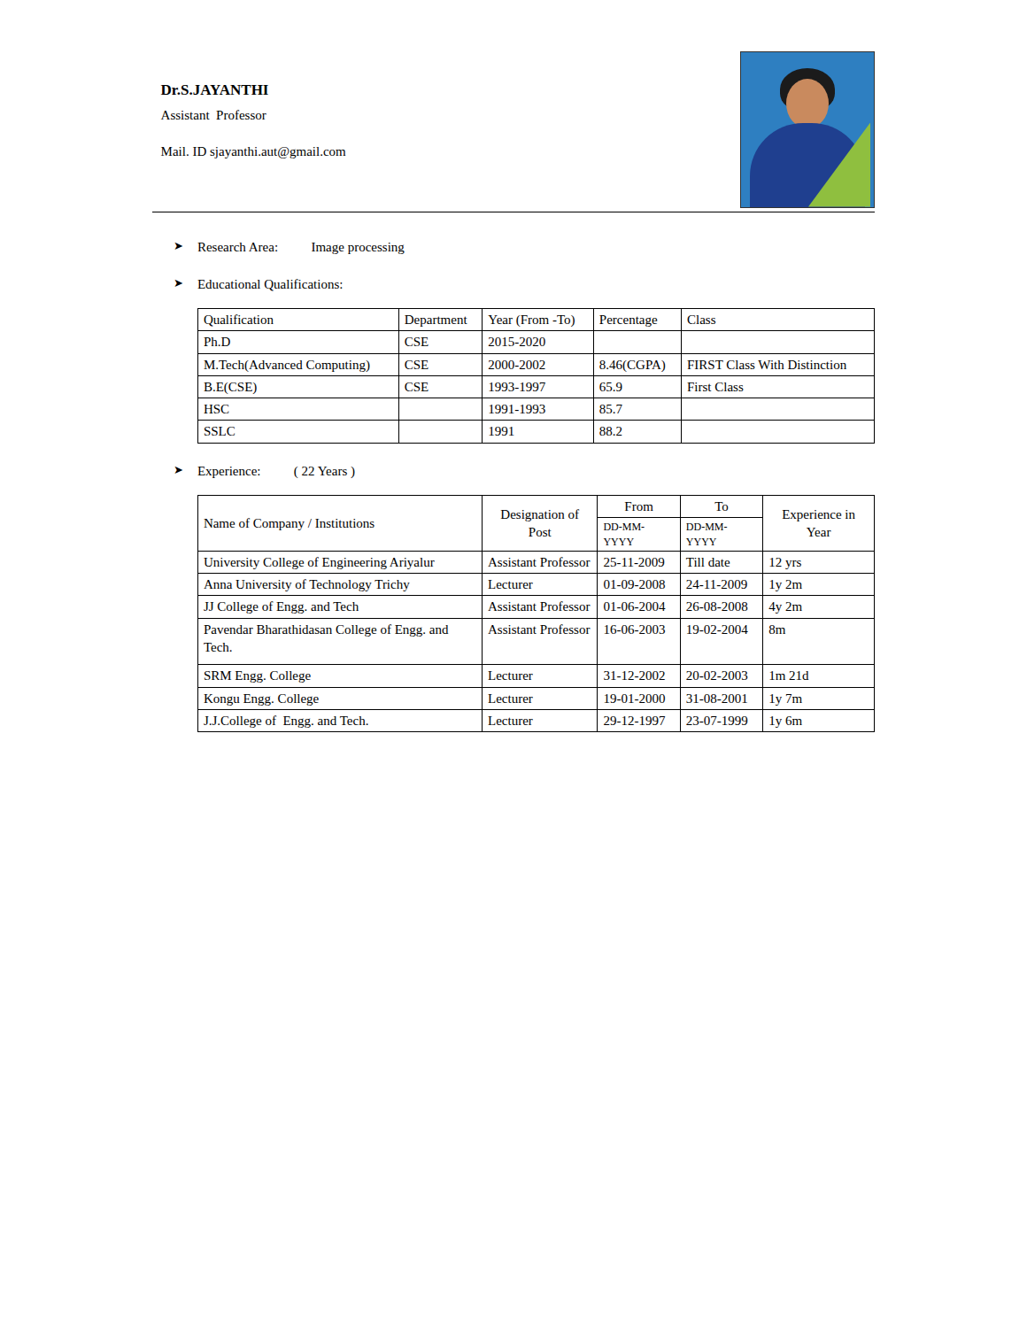Dr.S.JAYANTHI
Assistant Professor
Mail. ID sjayanthi.aut@gmail.com
Research Area: Image processing
Educational Qualifications:
| Qualification | Department | Year (From -To) | Percentage | Class |
| --- | --- | --- | --- | --- |
| Ph.D | CSE | 2015-2020 | | |
| M.Tech(Advanced Computing) | CSE | 2000-2002 | 8.46(CGPA) | FIRST Class With Distinction |
| B.E(CSE) | CSE | 1993-1997 | 65.9 | First Class |
| HSC | | 1991-1993 | 85.7 | |
| SSLC | | 1991 | 88.2 | |
Experience: ( 22 Years )
| Name of Company / Institutions | Designation of Post | From | To | Experience in Year |
| --- | --- | --- | --- | --- |
| DD-MM-YYYY | DD-MM-YYYY |
| University College of Engineering Ariyalur | Assistant Professor | 25-11-2009 | Till date | 12 yrs |
| Anna University of Technology Trichy | Lecturer | 01-09-2008 | 24-11-2009 | 1y 2m |
| JJ College of Engg. and Tech | Assistant Professor | 01-06-2004 | 26-08-2008 | 4y 2m |
| Pavendar Bharathidasan College of Engg. and Tech. | Assistant Professor | 16-06-2003 | 19-02-2004 | 8m |
| SRM Engg. College | Lecturer | 31-12-2002 | 20-02-2003 | 1m 21d |
| Kongu Engg. College | Lecturer | 19-01-2000 | 31-08-2001 | 1y 7m |
| J.J.College of Engg. and Tech. | Lecturer | 29-12-1997 | 23-07-1999 | 1y 6m |